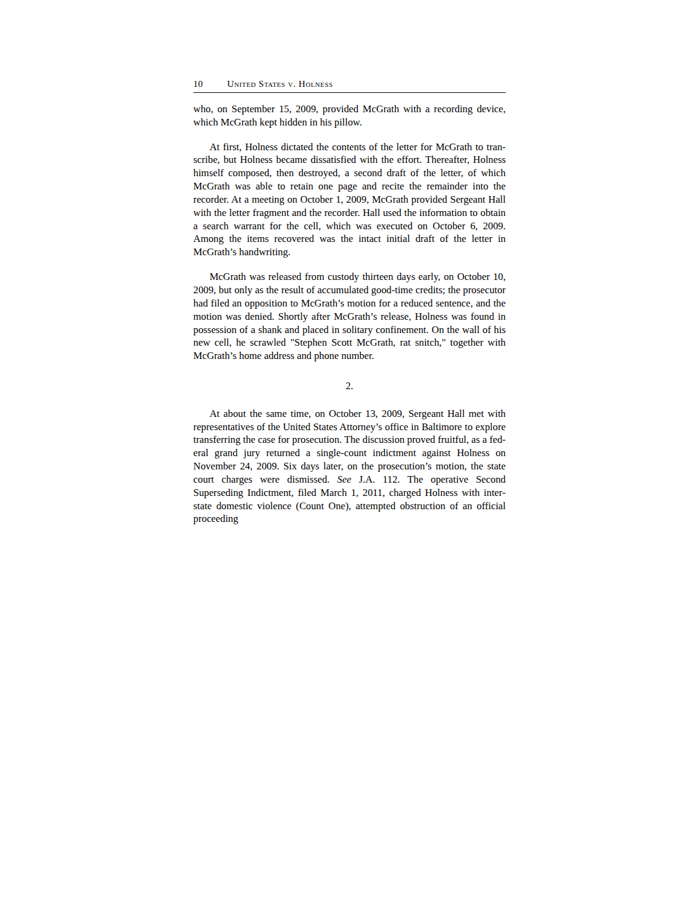10 United States v. Holness
who, on September 15, 2009, provided McGrath with a recording device, which McGrath kept hidden in his pillow.
At first, Holness dictated the contents of the letter for McGrath to transcribe, but Holness became dissatisfied with the effort. Thereafter, Holness himself composed, then destroyed, a second draft of the letter, of which McGrath was able to retain one page and recite the remainder into the recorder. At a meeting on October 1, 2009, McGrath provided Sergeant Hall with the letter fragment and the recorder. Hall used the information to obtain a search warrant for the cell, which was executed on October 6, 2009. Among the items recovered was the intact initial draft of the letter in McGrath’s handwriting.
McGrath was released from custody thirteen days early, on October 10, 2009, but only as the result of accumulated good-time credits; the prosecutor had filed an opposition to McGrath’s motion for a reduced sentence, and the motion was denied. Shortly after McGrath’s release, Holness was found in possession of a shank and placed in solitary confinement. On the wall of his new cell, he scrawled "Stephen Scott McGrath, rat snitch," together with McGrath’s home address and phone number.
2.
At about the same time, on October 13, 2009, Sergeant Hall met with representatives of the United States Attorney’s office in Baltimore to explore transferring the case for prosecution. The discussion proved fruitful, as a federal grand jury returned a single-count indictment against Holness on November 24, 2009. Six days later, on the prosecution’s motion, the state court charges were dismissed. See J.A. 112. The operative Second Superseding Indictment, filed March 1, 2011, charged Holness with interstate domestic violence (Count One), attempted obstruction of an official proceeding